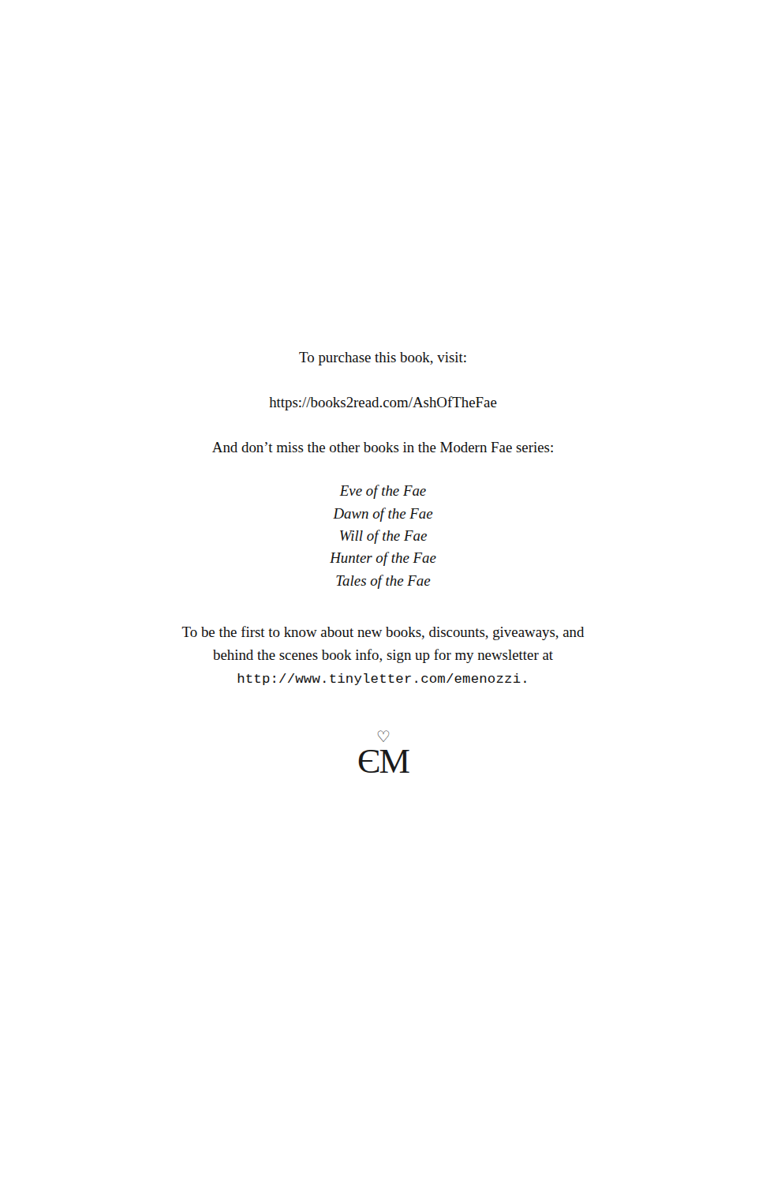To purchase this book, visit:
https://books2read.com/AshOfTheFae
And don’t miss the other books in the Modern Fae series:
Eve of the Fae
Dawn of the Fae
Will of the Fae
Hunter of the Fae
Tales of the Fae
To be the first to know about new books, discounts, giveaways, and behind the scenes book info, sign up for my newsletter at
http://www.tinyletter.com/emenozzi.
♡ ЄM